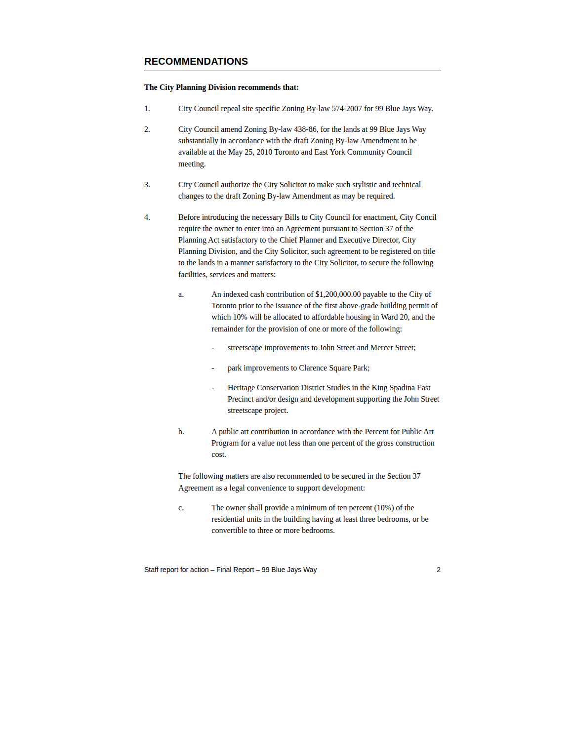RECOMMENDATIONS
The City Planning Division recommends that:
1. City Council repeal site specific Zoning By-law 574-2007 for 99 Blue Jays Way.
2. City Council amend Zoning By-law 438-86, for the lands at 99 Blue Jays Way substantially in accordance with the draft Zoning By-law Amendment to be available at the May 25, 2010 Toronto and East York Community Council meeting.
3. City Council authorize the City Solicitor to make such stylistic and technical changes to the draft Zoning By-law Amendment as may be required.
4. Before introducing the necessary Bills to City Council for enactment, City Concil require the owner to enter into an Agreement pursuant to Section 37 of the Planning Act satisfactory to the Chief Planner and Executive Director, City Planning Division, and the City Solicitor, such agreement to be registered on title to the lands in a manner satisfactory to the City Solicitor, to secure the following facilities, services and matters:
a. An indexed cash contribution of $1,200,000.00 payable to the City of Toronto prior to the issuance of the first above-grade building permit of which 10% will be allocated to affordable housing in Ward 20, and the remainder for the provision of one or more of the following:
-streetscape improvements to John Street and Mercer Street;
-park improvements to Clarence Square Park;
-Heritage Conservation District Studies in the King Spadina East Precinct and/or design and development supporting the John Street streetscape project.
b. A public art contribution in accordance with the Percent for Public Art Program for a value not less than one percent of the gross construction cost.
The following matters are also recommended to be secured in the Section 37 Agreement as a legal convenience to support development:
c. The owner shall provide a minimum of ten percent (10%) of the residential units in the building having at least three bedrooms, or be convertible to three or more bedrooms.
Staff report for action – Final Report – 99 Blue Jays Way 2